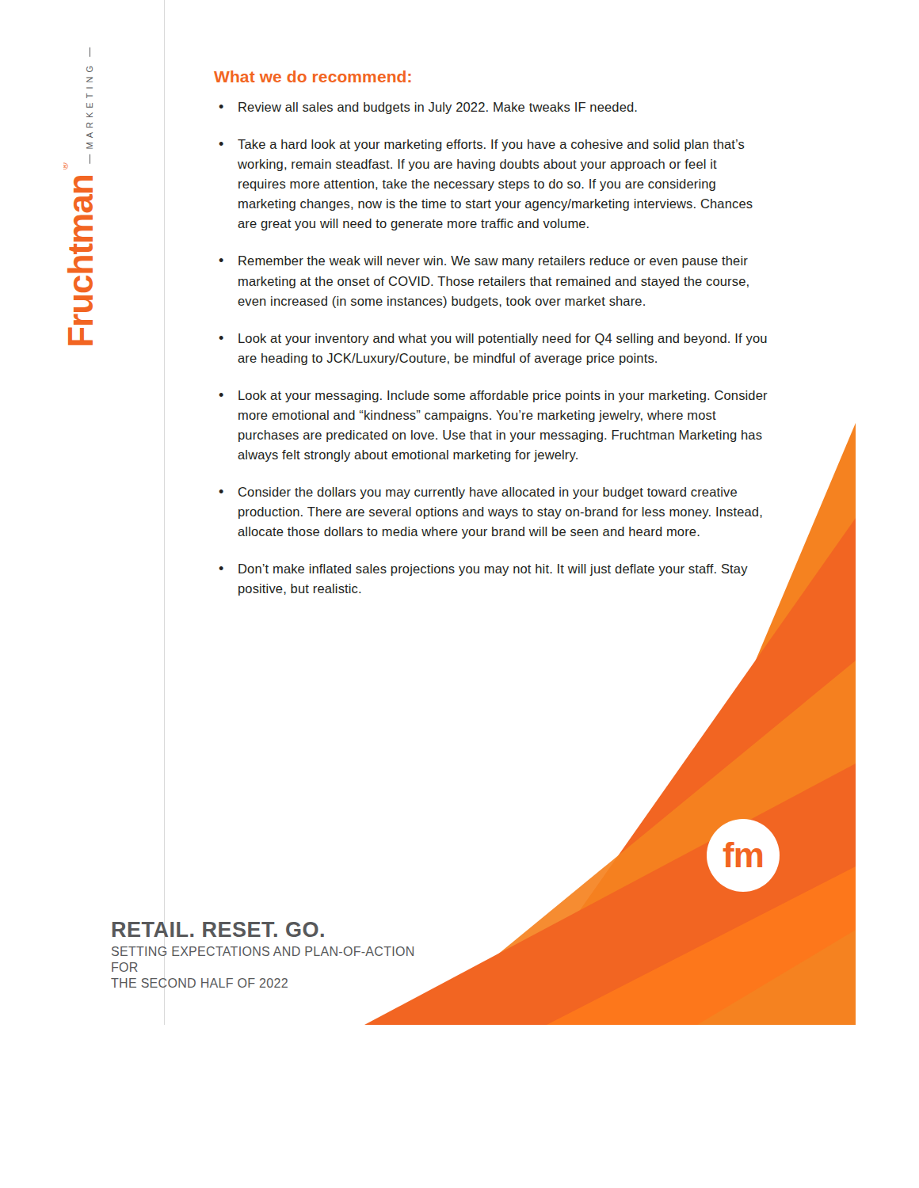Fruchtman® MARKETING
fm
What we do recommend:
Review all sales and budgets in July 2022. Make tweaks IF needed.
Take a hard look at your marketing efforts. If you have a cohesive and solid plan that’s working, remain steadfast. If you are having doubts about your approach or feel it requires more attention, take the necessary steps to do so. If you are considering marketing changes, now is the time to start your agency/marketing interviews. Chances are great you will need to generate more traffic and volume.
Remember the weak will never win. We saw many retailers reduce or even pause their marketing at the onset of COVID. Those retailers that remained and stayed the course, even increased (in some instances) budgets, took over market share.
Look at your inventory and what you will potentially need for Q4 selling and beyond. If you are heading to JCK/Luxury/Couture, be mindful of average price points.
Look at your messaging. Include some affordable price points in your marketing. Consider more emotional and “kindness” campaigns. You’re marketing jewelry, where most purchases are predicated on love. Use that in your messaging. Fruchtman Marketing has always felt strongly about emotional marketing for jewelry.
Consider the dollars you may currently have allocated in your budget toward creative production. There are several options and ways to stay on-brand for less money. Instead, allocate those dollars to media where your brand will be seen and heard more.
Don’t make inflated sales projections you may not hit. It will just deflate your staff. Stay positive, but realistic.
RETAIL. RESET. GO.
SETTING EXPECTATIONS AND PLAN-OF-ACTION FOR
THE SECOND HALF OF 2022